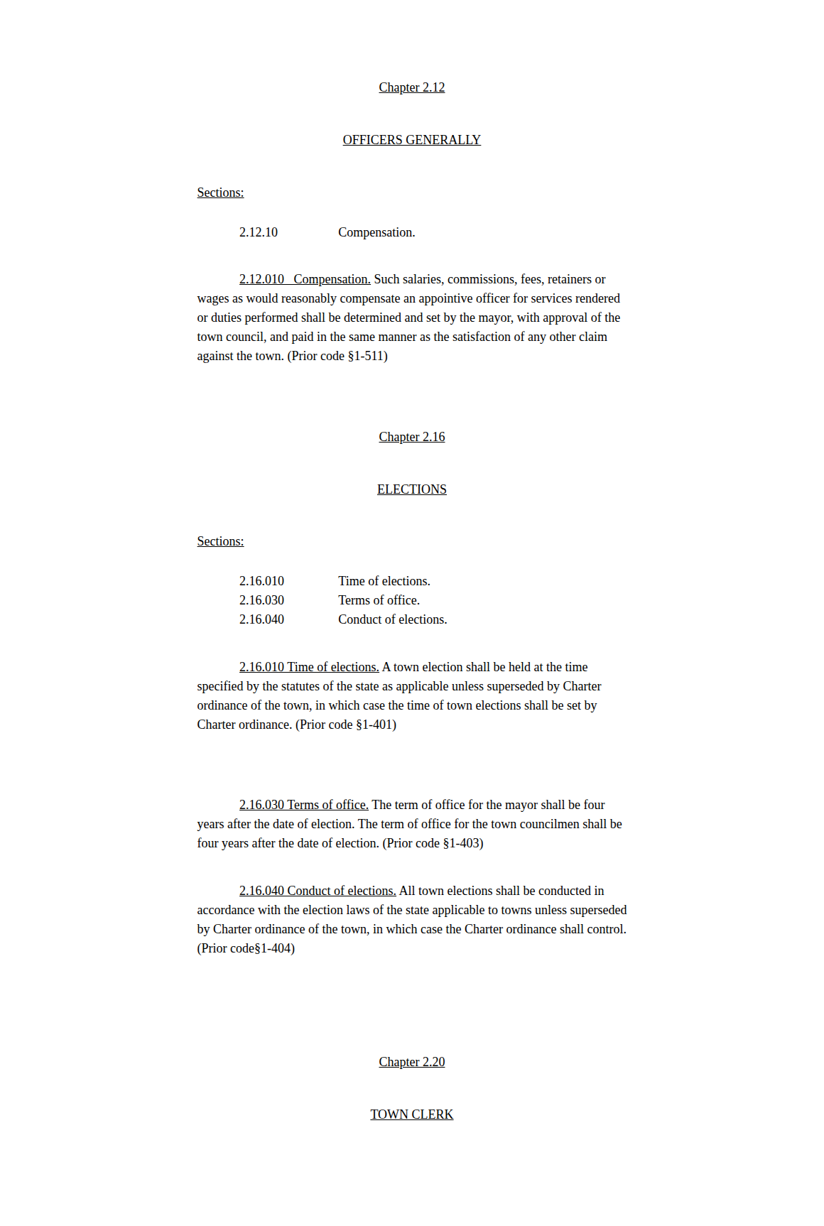Chapter 2.12
OFFICERS GENERALLY
Sections:
| 2.12.10 | Compensation. |
2.12.010 Compensation. Such salaries, commissions, fees, retainers or wages as would reasonably compensate an appointive officer for services rendered or duties performed shall be determined and set by the mayor, with approval of the town council, and paid in the same manner as the satisfaction of any other claim against the town. (Prior code §1-511)
Chapter 2.16
ELECTIONS
Sections:
| 2.16.010 | Time of elections. |
| 2.16.030 | Terms of office. |
| 2.16.040 | Conduct of elections. |
2.16.010 Time of elections. A town election shall be held at the time specified by the statutes of the state as applicable unless superseded by Charter ordinance of the town, in which case the time of town elections shall be set by Charter ordinance. (Prior code §1-401)
2.16.030 Terms of office. The term of office for the mayor shall be four years after the date of election. The term of office for the town councilmen shall be four years after the date of election. (Prior code §1-403)
2.16.040 Conduct of elections. All town elections shall be conducted in accordance with the election laws of the state applicable to towns unless superseded by Charter ordinance of the town, in which case the Charter ordinance shall control. (Prior code§1-404)
Chapter 2.20
TOWN CLERK